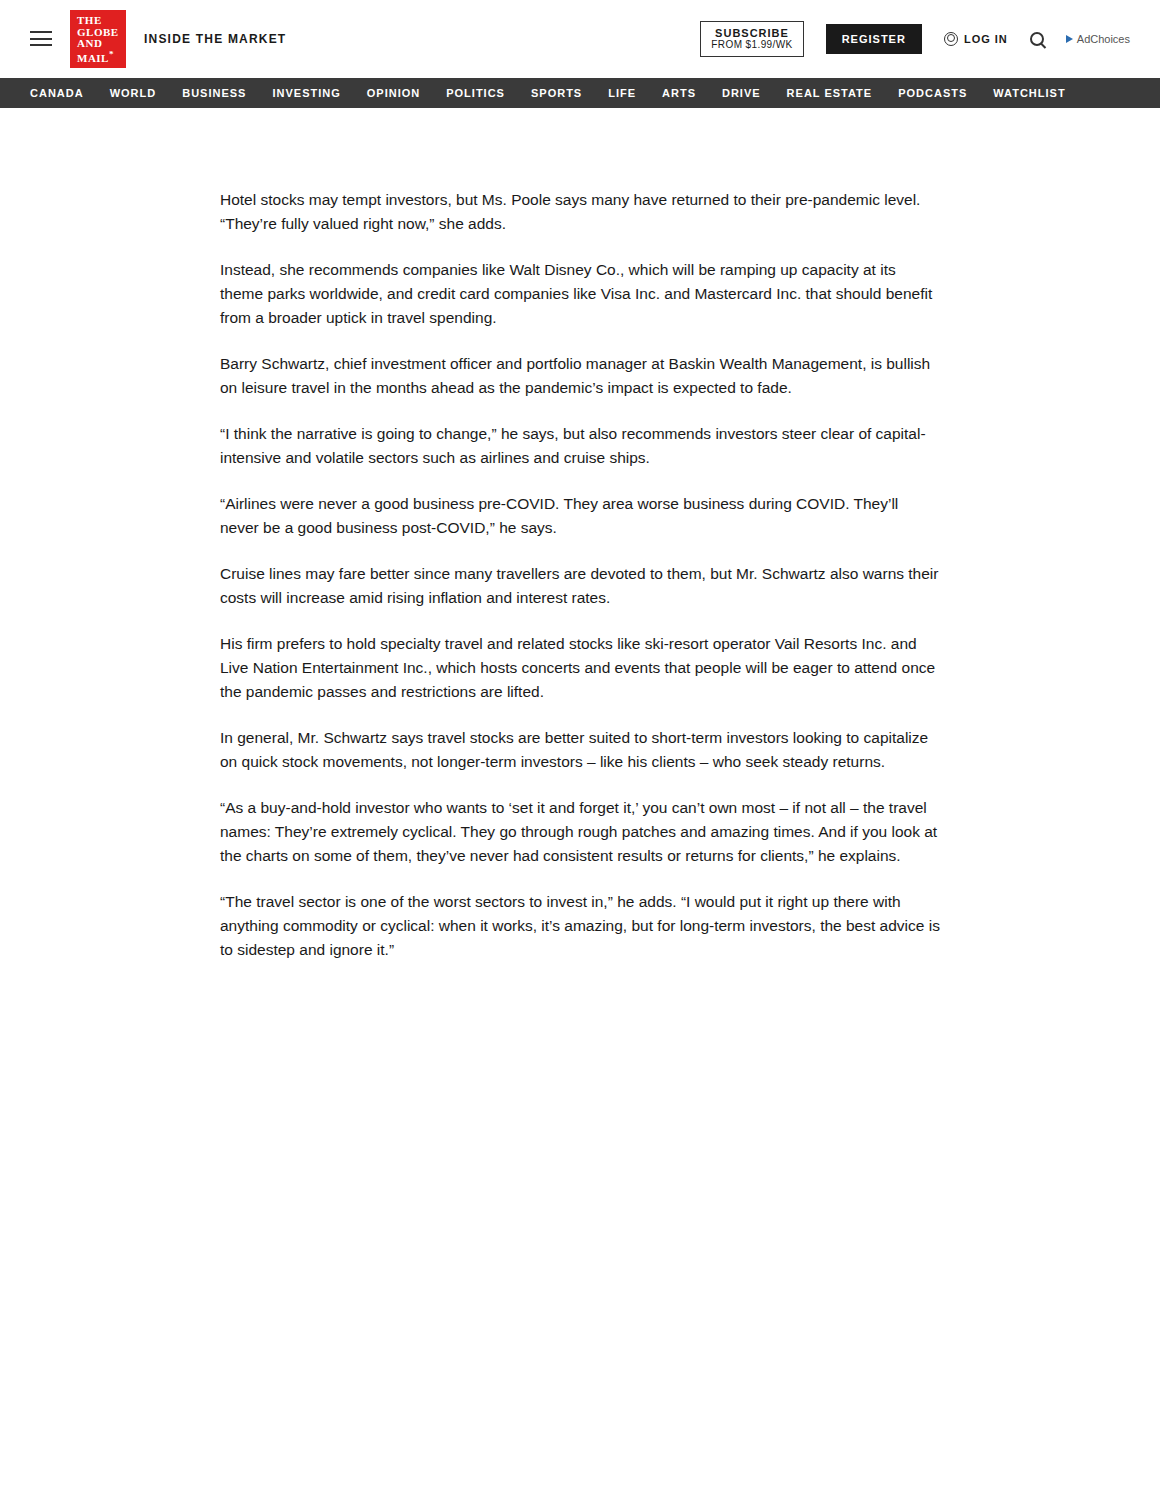THE GLOBE AND MAIL*
Inside the Market
Subscribe
From $1.99/wk
Register
Log in
AdChoices
Canada World Business Investing Opinion Politics Sports Life Arts Drive Real Estate Podcasts Watchlist
Hotel stocks may tempt investors, but Ms. Poole says many have returned to their pre-pandemic level. “They’re fully valued right now,” she adds.
Instead, she recommends companies like Walt Disney Co., which will be ramping up capacity at its theme parks worldwide, and credit card companies like Visa Inc. and Mastercard Inc. that should benefit from a broader uptick in travel spending.
Barry Schwartz, chief investment officer and portfolio manager at Baskin Wealth Management, is bullish on leisure travel in the months ahead as the pandemic’s impact is expected to fade.
“I think the narrative is going to change,” he says, but also recommends investors steer clear of capital-intensive and volatile sectors such as airlines and cruise ships.
“Airlines were never a good business pre-COVID. They area worse business during COVID. They’ll never be a good business post-COVID,” he says.
Cruise lines may fare better since many travellers are devoted to them, but Mr. Schwartz also warns their costs will increase amid rising inflation and interest rates.
His firm prefers to hold specialty travel and related stocks like ski-resort operator Vail Resorts Inc. and Live Nation Entertainment Inc., which hosts concerts and events that people will be eager to attend once the pandemic passes and restrictions are lifted.
In general, Mr. Schwartz says travel stocks are better suited to short-term investors looking to capitalize on quick stock movements, not longer-term investors – like his clients – who seek steady returns.
“As a buy-and-hold investor who wants to ‘set it and forget it,’ you can’t own most – if not all – the travel names: They’re extremely cyclical. They go through rough patches and amazing times. And if you look at the charts on some of them, they’ve never had consistent results or returns for clients,” he explains.
“The travel sector is one of the worst sectors to invest in,” he adds. “I would put it right up there with anything commodity or cyclical: when it works, it’s amazing, but for long-term investors, the best advice is to sidestep and ignore it.”